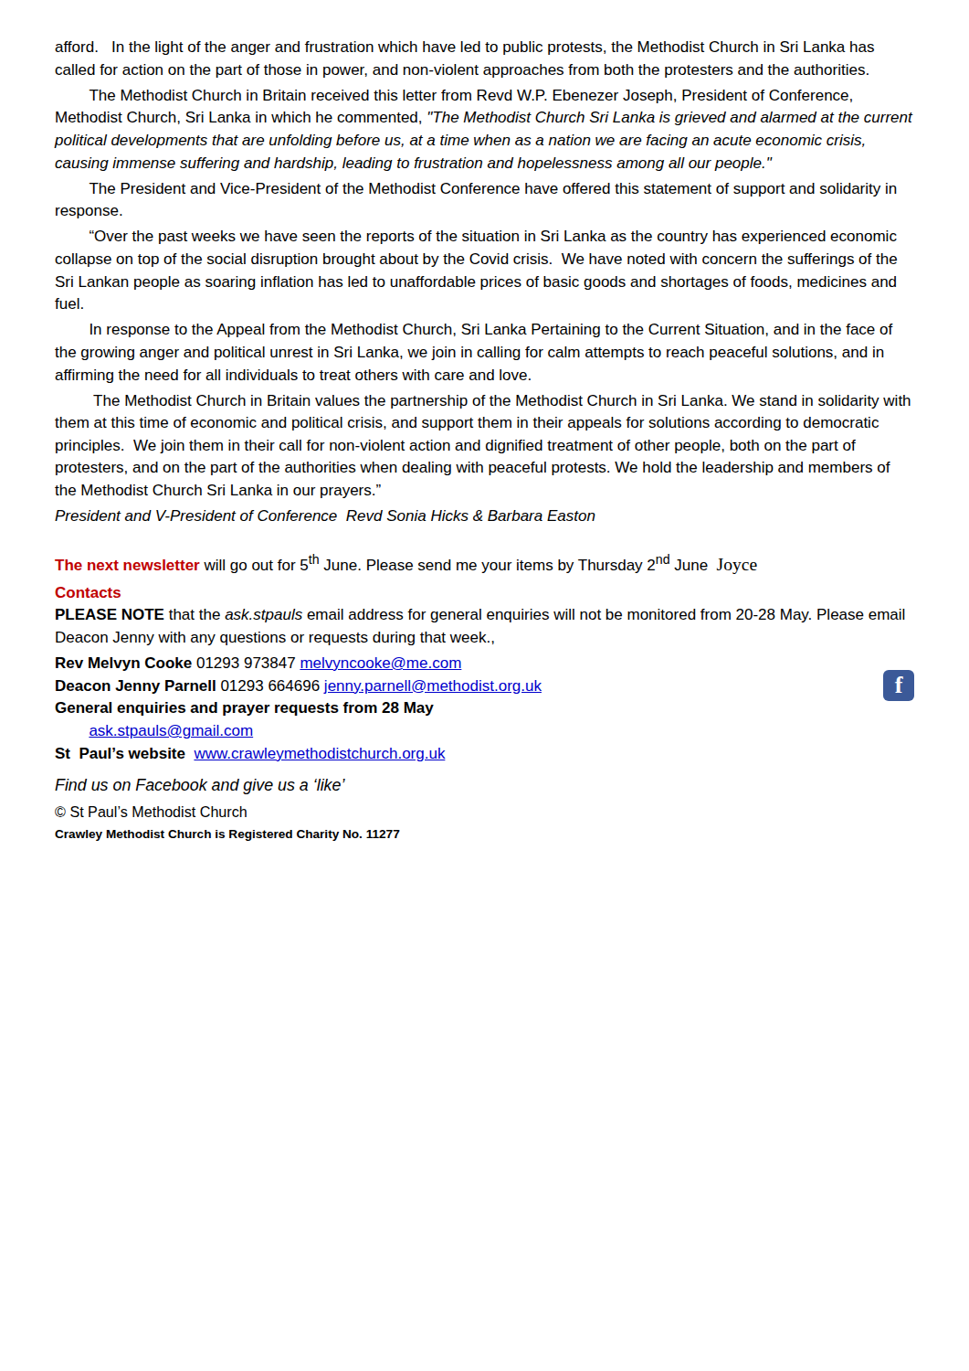afford. In the light of the anger and frustration which have led to public protests, the Methodist Church in Sri Lanka has called for action on the part of those in power, and non-violent approaches from both the protesters and the authorities.
The Methodist Church in Britain received this letter from Revd W.P. Ebenezer Joseph, President of Conference, Methodist Church, Sri Lanka in which he commented, "The Methodist Church Sri Lanka is grieved and alarmed at the current political developments that are unfolding before us, at a time when as a nation we are facing an acute economic crisis, causing immense suffering and hardship, leading to frustration and hopelessness among all our people."
The President and Vice-President of the Methodist Conference have offered this statement of support and solidarity in response.
“Over the past weeks we have seen the reports of the situation in Sri Lanka as the country has experienced economic collapse on top of the social disruption brought about by the Covid crisis. We have noted with concern the sufferings of the Sri Lankan people as soaring inflation has led to unaffordable prices of basic goods and shortages of foods, medicines and fuel.
In response to the Appeal from the Methodist Church, Sri Lanka Pertaining to the Current Situation, and in the face of the growing anger and political unrest in Sri Lanka, we join in calling for calm attempts to reach peaceful solutions, and in affirming the need for all individuals to treat others with care and love.
The Methodist Church in Britain values the partnership of the Methodist Church in Sri Lanka. We stand in solidarity with them at this time of economic and political crisis, and support them in their appeals for solutions according to democratic principles. We join them in their call for non-violent action and dignified treatment of other people, both on the part of protesters, and on the part of the authorities when dealing with peaceful protests. We hold the leadership and members of the Methodist Church Sri Lanka in our prayers.”
President and V-President of Conference Revd Sonia Hicks & Barbara Easton
The next newsletter will go out for 5th June. Please send me your items by Thursday 2nd June Joyce
Contacts
PLEASE NOTE that the ask.stpauls email address for general enquiries will not be monitored from 20-28 May. Please email Deacon Jenny with any questions or requests during that week.,
Rev Melvyn Cooke 01293 973847 melvyncooke@me.com
Deacon Jenny Parnell 01293 664696 jenny.parnell@methodist.org.uk
f
General enquiries and prayer requests from 28 May
ask.stpauls@gmail.com
St Paul’s website www.crawleymethodistchurch.org.uk
Find us on Facebook and give us a ‘like’
© St Paul’s Methodist Church
Crawley Methodist Church is Registered Charity No. 11277